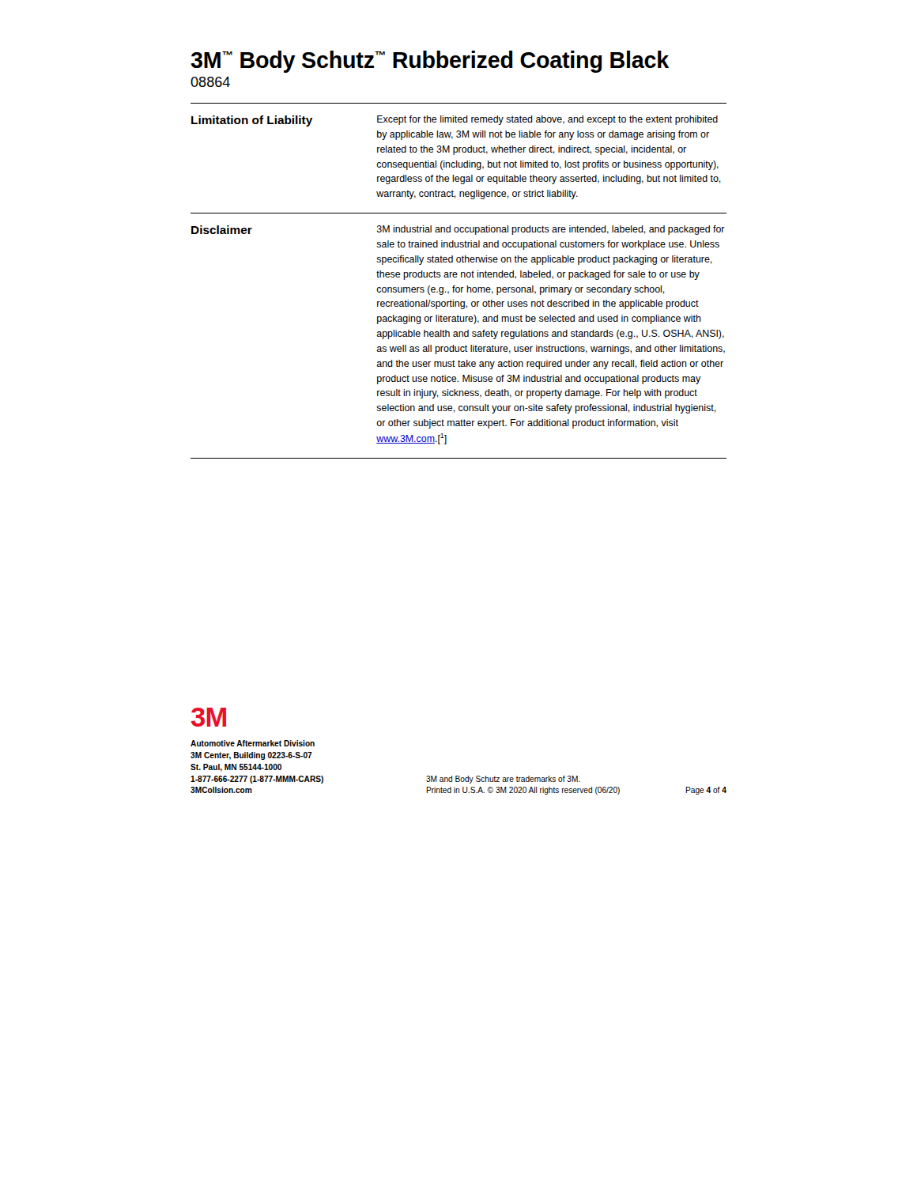3M™ Body Schutz™ Rubberized Coating Black
08864
Limitation of Liability
Except for the limited remedy stated above, and except to the extent prohibited by applicable law, 3M will not be liable for any loss or damage arising from or related to the 3M product, whether direct, indirect, special, incidental, or consequential (including, but not limited to, lost profits or business opportunity), regardless of the legal or equitable theory asserted, including, but not limited to, warranty, contract, negligence, or strict liability.
Disclaimer
3M industrial and occupational products are intended, labeled, and packaged for sale to trained industrial and occupational customers for workplace use. Unless specifically stated otherwise on the applicable product packaging or literature, these products are not intended, labeled, or packaged for sale to or use by consumers (e.g., for home, personal, primary or secondary school, recreational/sporting, or other uses not described in the applicable product packaging or literature), and must be selected and used in compliance with applicable health and safety regulations and standards (e.g., U.S. OSHA, ANSI), as well as all product literature, user instructions, warnings, and other limitations, and the user must take any action required under any recall, field action or other product use notice. Misuse of 3M industrial and occupational products may result in injury, sickness, death, or property damage. For help with product selection and use, consult your on-site safety professional, industrial hygienist, or other subject matter expert. For additional product information, visit www.3M.com.[1]
3M
Automotive Aftermarket Division
3M Center, Building 0223-6-S-07
St. Paul, MN 55144-1000
1-877-666-2277 (1-877-MMM-CARS)
3MCollsion.com
3M and Body Schutz are trademarks of 3M.
Printed in U.S.A. © 3M 2020 All rights reserved (06/20)
Page 4 of 4